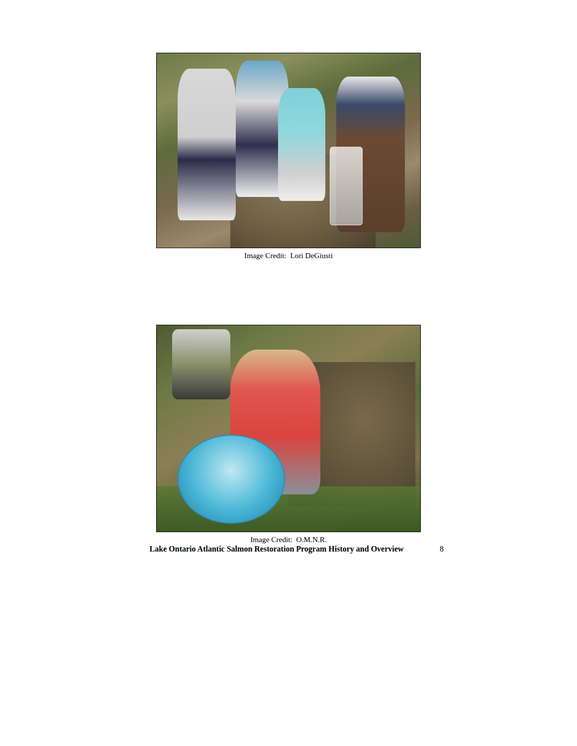Image Credit: Lori DeGiusti
Image Credit: O.M.N.R.
Lake Ontario Atlantic Salmon Restoration Program History and Overview
8